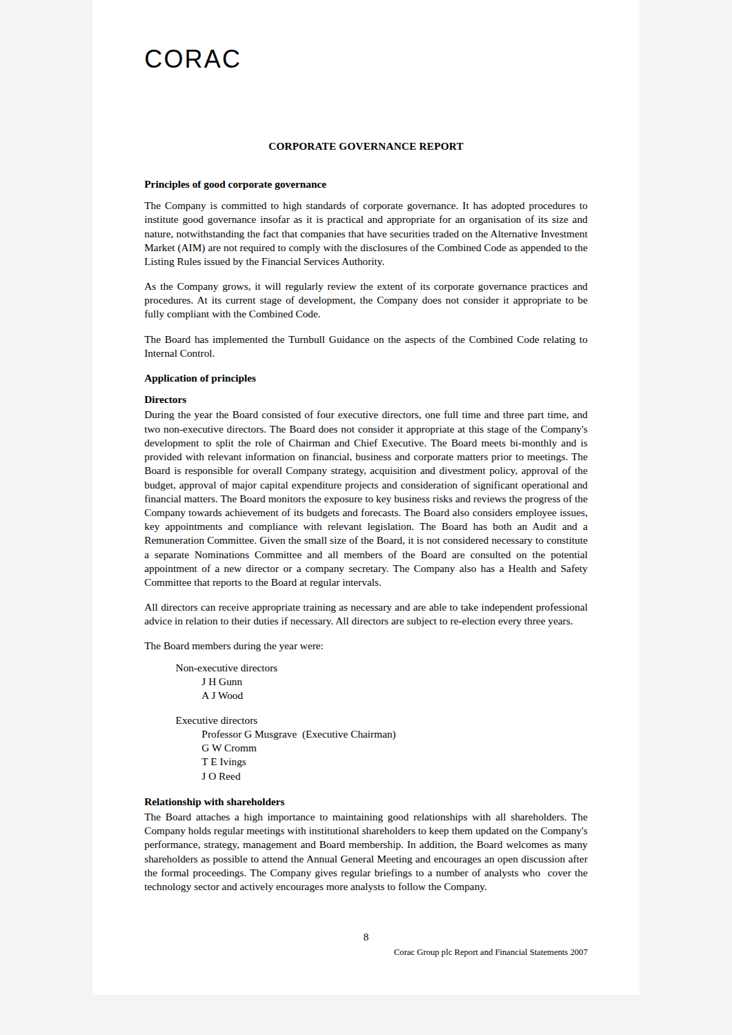CORAC
CORPORATE GOVERNANCE REPORT
Principles of good corporate governance
The Company is committed to high standards of corporate governance. It has adopted procedures to institute good governance insofar as it is practical and appropriate for an organisation of its size and nature, notwithstanding the fact that companies that have securities traded on the Alternative Investment Market (AIM) are not required to comply with the disclosures of the Combined Code as appended to the Listing Rules issued by the Financial Services Authority.
As the Company grows, it will regularly review the extent of its corporate governance practices and procedures. At its current stage of development, the Company does not consider it appropriate to be fully compliant with the Combined Code.
The Board has implemented the Turnbull Guidance on the aspects of the Combined Code relating to Internal Control.
Application of principles
Directors
During the year the Board consisted of four executive directors, one full time and three part time, and two non-executive directors. The Board does not consider it appropriate at this stage of the Company's development to split the role of Chairman and Chief Executive. The Board meets bi-monthly and is provided with relevant information on financial, business and corporate matters prior to meetings. The Board is responsible for overall Company strategy, acquisition and divestment policy, approval of the budget, approval of major capital expenditure projects and consideration of significant operational and financial matters. The Board monitors the exposure to key business risks and reviews the progress of the Company towards achievement of its budgets and forecasts. The Board also considers employee issues, key appointments and compliance with relevant legislation. The Board has both an Audit and a Remuneration Committee. Given the small size of the Board, it is not considered necessary to constitute a separate Nominations Committee and all members of the Board are consulted on the potential appointment of a new director or a company secretary. The Company also has a Health and Safety Committee that reports to the Board at regular intervals.
All directors can receive appropriate training as necessary and are able to take independent professional advice in relation to their duties if necessary. All directors are subject to re-election every three years.
The Board members during the year were:
Non-executive directors
J H Gunn
A J Wood
Executive directors
Professor G Musgrave (Executive Chairman)
G W Cromm
T E Ivings
J O Reed
Relationship with shareholders
The Board attaches a high importance to maintaining good relationships with all shareholders. The Company holds regular meetings with institutional shareholders to keep them updated on the Company's performance, strategy, management and Board membership. In addition, the Board welcomes as many shareholders as possible to attend the Annual General Meeting and encourages an open discussion after the formal proceedings. The Company gives regular briefings to a number of analysts who cover the technology sector and actively encourages more analysts to follow the Company.
8
Corac Group plc Report and Financial Statements 2007